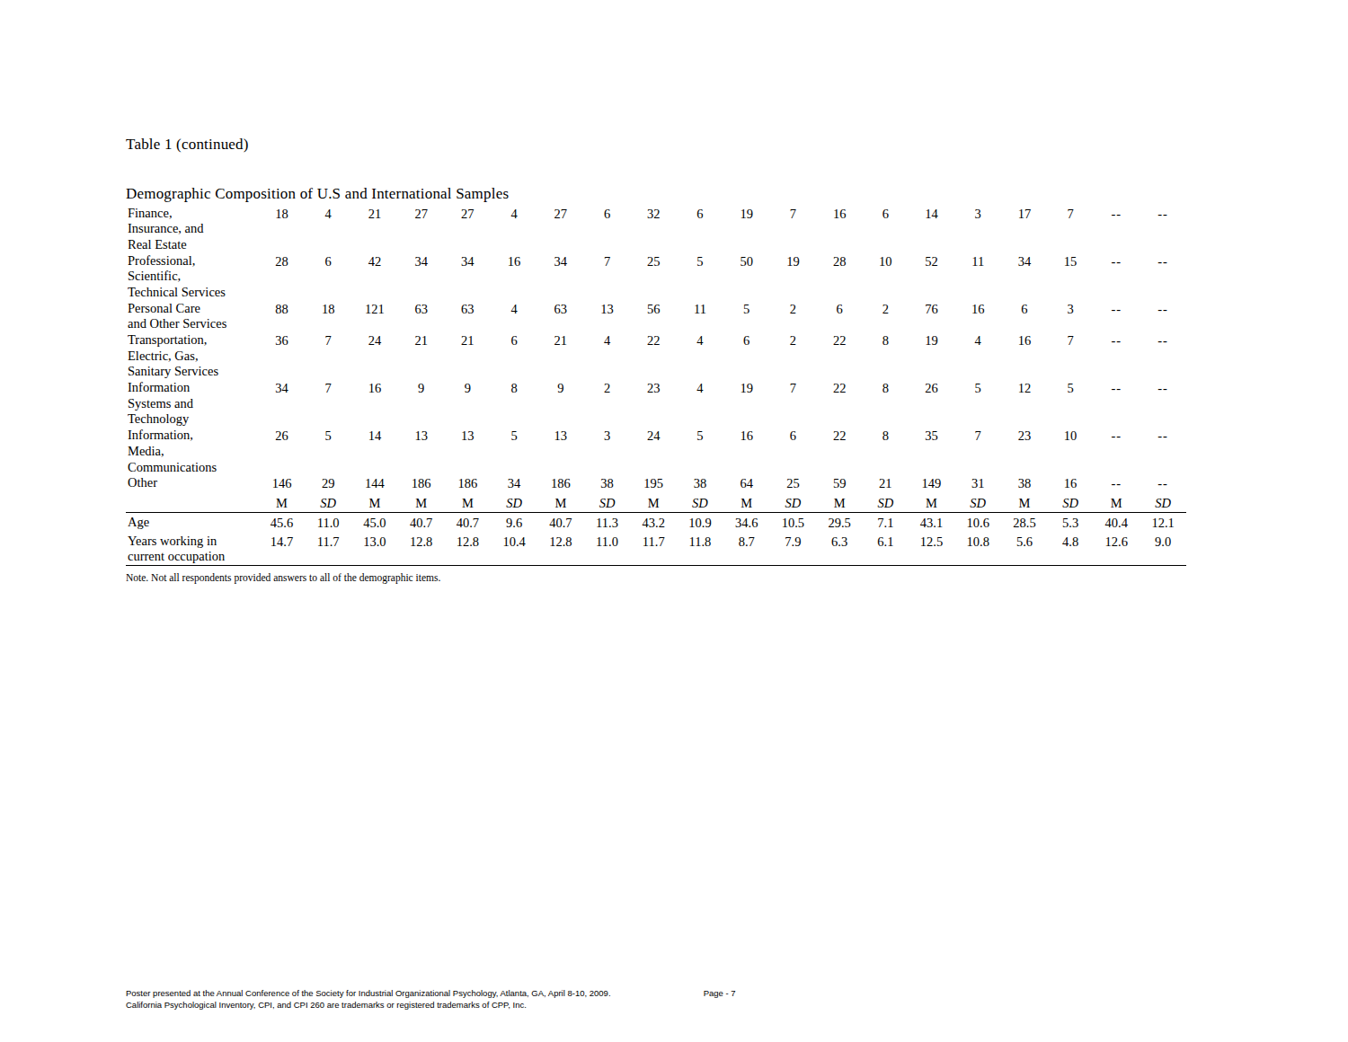Table 1 (continued)
Demographic Composition of U.S and International Samples
| Finance, Insurance, and Real Estate | 18 | 4 | 21 | 27 | 27 | 4 | 27 | 6 | 32 | 6 | 19 | 7 | 16 | 6 | 14 | 3 | 17 | 7 | -- | -- |
| Professional, Scientific, Technical Services | 28 | 6 | 42 | 34 | 34 | 16 | 34 | 7 | 25 | 5 | 50 | 19 | 28 | 10 | 52 | 11 | 34 | 15 | -- | -- |
| Personal Care and Other Services | 88 | 18 | 121 | 63 | 63 | 4 | 63 | 13 | 56 | 11 | 5 | 2 | 6 | 2 | 76 | 16 | 6 | 3 | -- | -- |
| Transportation, Electric, Gas, Sanitary Services | 36 | 7 | 24 | 21 | 21 | 6 | 21 | 4 | 22 | 4 | 6 | 2 | 22 | 8 | 19 | 4 | 16 | 7 | -- | -- |
| Information Systems and Technology | 34 | 7 | 16 | 9 | 9 | 8 | 9 | 2 | 23 | 4 | 19 | 7 | 22 | 8 | 26 | 5 | 12 | 5 | -- | -- |
| Information, Media, Communications | 26 | 5 | 14 | 13 | 13 | 5 | 13 | 3 | 24 | 5 | 16 | 6 | 22 | 8 | 35 | 7 | 23 | 10 | -- | -- |
| Other | 146 | 29 | 144 | 186 | 186 | 34 | 186 | 38 | 195 | 38 | 64 | 25 | 59 | 21 | 149 | 31 | 38 | 16 | -- | -- |
| | M | SD | M | M | M | SD | M | SD | M | SD | M | SD | M | SD | M | SD | M | SD | M | SD |
| Age | 45.6 | 11.0 | 45.0 | 40.7 | 40.7 | 9.6 | 40.7 | 11.3 | 43.2 | 10.9 | 34.6 | 10.5 | 29.5 | 7.1 | 43.1 | 10.6 | 28.5 | 5.3 | 40.4 | 12.1 |
| Years working in current occupation | 14.7 | 11.7 | 13.0 | 12.8 | 12.8 | 10.4 | 12.8 | 11.0 | 11.7 | 11.8 | 8.7 | 7.9 | 6.3 | 6.1 | 12.5 | 10.8 | 5.6 | 4.8 | 12.6 | 9.0 |
Note. Not all respondents provided answers to all of the demographic items.
Poster presented at the Annual Conference of the Society for Industrial Organizational Psychology, Atlanta, GA, April 8-10, 2009.
California Psychological Inventory, CPI, and CPI 260 are trademarks or registered trademarks of CPP, Inc. Page - 7